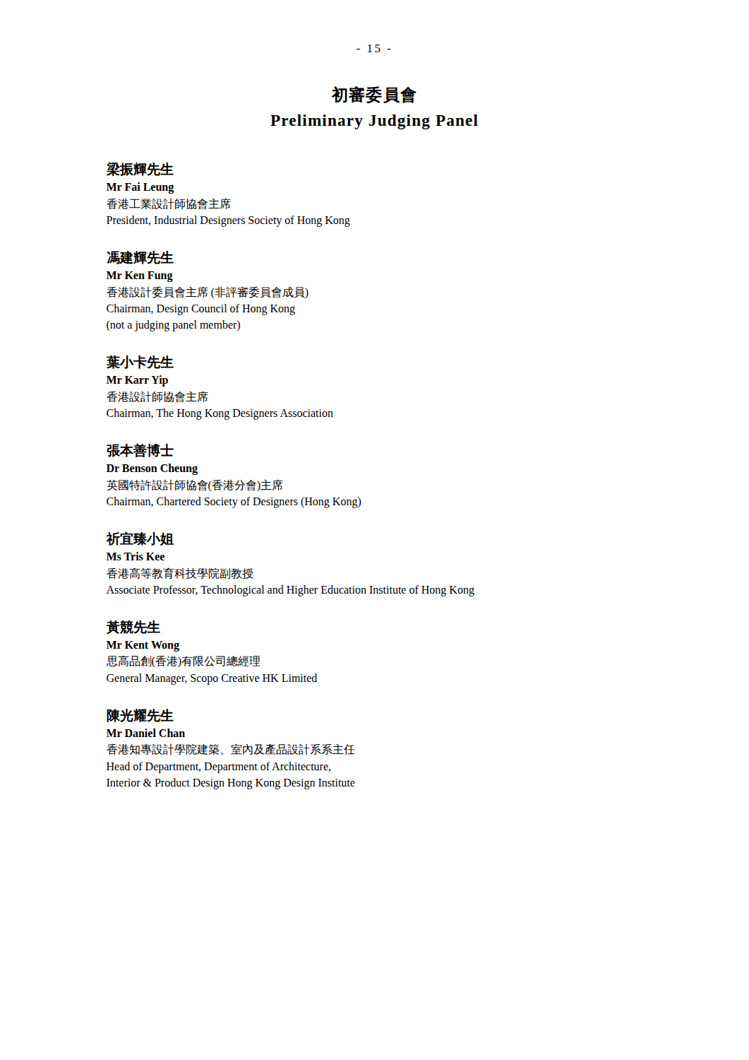- 15 -
初審委員會Preliminary Judging Panel
梁振輝先生
Mr Fai Leung
香港工業設計師協會主席
President, Industrial Designers Society of Hong Kong
馮建輝先生
Mr Ken Fung
香港設計委員會主席 (非評審委員會成員)
Chairman, Design Council of Hong Kong
(not a judging panel member)
葉小卡先生
Mr Karr Yip
香港設計師協會主席
Chairman, The Hong Kong Designers Association
張本善博士
Dr Benson Cheung
英國特許設計師協會(香港分會)主席
Chairman, Chartered Society of Designers (Hong Kong)
祈宜臻小姐
Ms Tris Kee
香港高等教育科技學院副教授
Associate Professor, Technological and Higher Education Institute of Hong Kong
黃競先生
Mr Kent Wong
思高品創(香港)有限公司總經理
General Manager, Scopo Creative HK Limited
陳光耀先生
Mr Daniel Chan
香港知專設計學院建築、室內及產品設計系系主任
Head of Department, Department of Architecture,
Interior & Product Design Hong Kong Design Institute